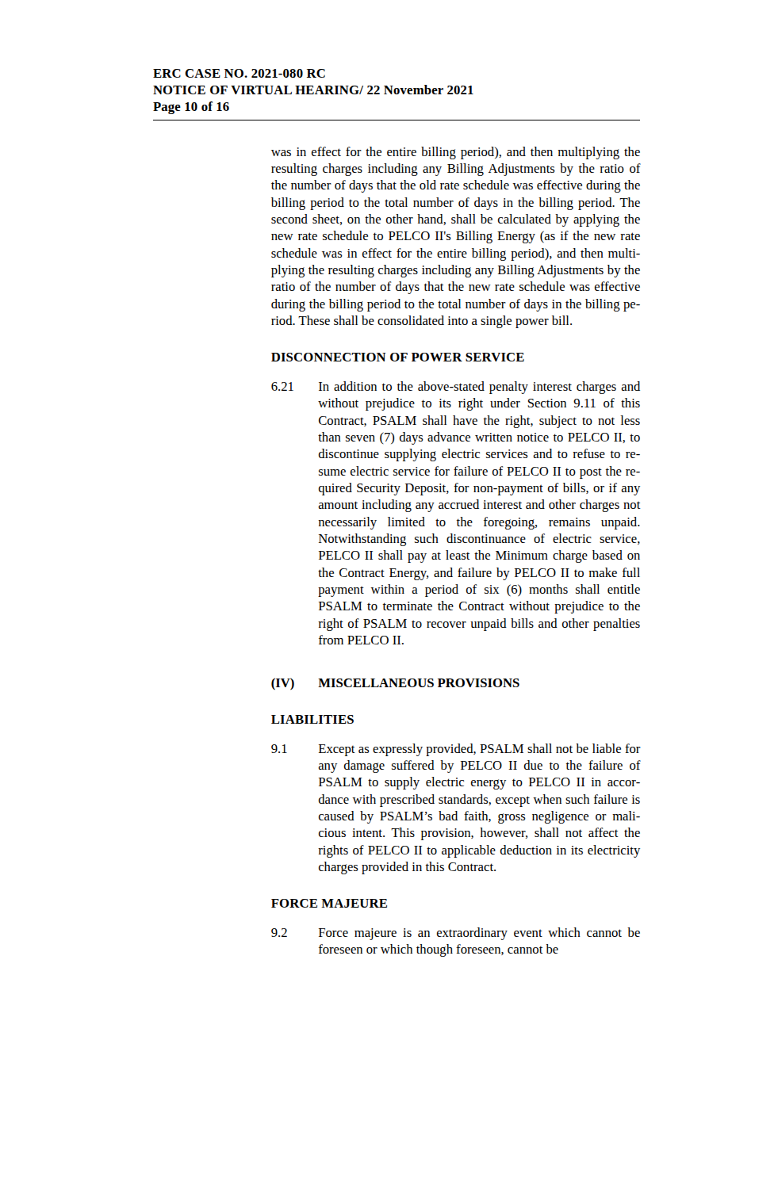ERC CASE NO. 2021-080 RC
NOTICE OF VIRTUAL HEARING/ 22 November 2021
Page 10 of 16
was in effect for the entire billing period), and then multiplying the resulting charges including any Billing Adjustments by the ratio of the number of days that the old rate schedule was effective during the billing period to the total number of days in the billing period. The second sheet, on the other hand, shall be calculated by applying the new rate schedule to PELCO II's Billing Energy (as if the new rate schedule was in effect for the entire billing period), and then multiplying the resulting charges including any Billing Adjustments by the ratio of the number of days that the new rate schedule was effective during the billing period to the total number of days in the billing period. These shall be consolidated into a single power bill.
Disconnection of Power Service
6.21
In addition to the above-stated penalty interest charges and without prejudice to its right under Section 9.11 of this Contract, PSALM shall have the right, subject to not less than seven (7) days advance written notice to PELCO II, to discontinue supplying electric services and to refuse to resume electric service for failure of PELCO II to post the required Security Deposit, for non-payment of bills, or if any amount including any accrued interest and other charges not necessarily limited to the foregoing, remains unpaid. Notwithstanding such discontinuance of electric service, PELCO II shall pay at least the Minimum charge based on the Contract Energy, and failure by PELCO II to make full payment within a period of six (6) months shall entitle PSALM to terminate the Contract without prejudice to the right of PSALM to recover unpaid bills and other penalties from PELCO II.
(IV) Miscellaneous Provisions
Liabilities
9.1
Except as expressly provided, PSALM shall not be liable for any damage suffered by PELCO II due to the failure of PSALM to supply electric energy to PELCO II in accordance with prescribed standards, except when such failure is caused by PSALM’s bad faith, gross negligence or malicious intent. This provision, however, shall not affect the rights of PELCO II to applicable deduction in its electricity charges provided in this Contract.
Force Majeure
9.2
Force majeure is an extraordinary event which cannot be foreseen or which though foreseen, cannot be